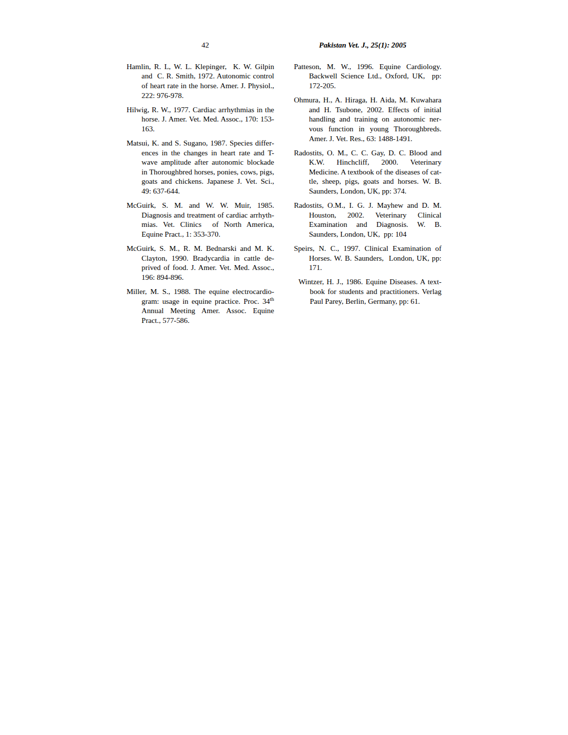42
Pakistan Vet. J., 25(1): 2005
Hamlin, R. L, W. L. Klepinger, K. W. Gilpin and C. R. Smith, 1972. Autonomic control of heart rate in the horse. Amer. J. Physiol., 222: 976-978.
Hilwig, R. W., 1977. Cardiac arrhythmias in the horse. J. Amer. Vet. Med. Assoc., 170: 153-163.
Matsui, K. and S. Sugano, 1987. Species differences in the changes in heart rate and T-wave amplitude after autonomic blockade in Thoroughbred horses, ponies, cows, pigs, goats and chickens. Japanese J. Vet. Sci., 49: 637-644.
McGuirk, S. M. and W. W. Muir, 1985. Diagnosis and treatment of cardiac arrhythmias. Vet. Clinics of North America, Equine Pract., 1: 353-370.
McGuirk, S. M., R. M. Bednarski and M. K. Clayton, 1990. Bradycardia in cattle deprived of food. J. Amer. Vet. Med. Assoc., 196: 894-896.
Miller, M. S., 1988. The equine electrocardiogram: usage in equine practice. Proc. 34th Annual Meeting Amer. Assoc. Equine Pract., 577-586.
Patteson, M. W., 1996. Equine Cardiology. Backwell Science Ltd., Oxford, UK, pp: 172-205.
Ohmura, H., A. Hiraga, H. Aida, M. Kuwahara and H. Tsubone, 2002. Effects of initial handling and training on autonomic nervous function in young Thoroughbreds. Amer. J. Vet. Res., 63: 1488-1491.
Radostits, O. M., C. C. Gay, D. C. Blood and K.W. Hinchcliff, 2000. Veterinary Medicine. A textbook of the diseases of cattle, sheep, pigs, goats and horses. W. B. Saunders, London, UK, pp: 374.
Radostits, O.M., I. G. J. Mayhew and D. M. Houston, 2002. Veterinary Clinical Examination and Diagnosis. W. B. Saunders, London, UK, pp: 104
Speirs, N. C., 1997. Clinical Examination of Horses. W. B. Saunders, London, UK, pp: 171.
Wintzer, H. J., 1986. Equine Diseases. A textbook for students and practitioners. Verlag Paul Parey, Berlin, Germany, pp: 61.